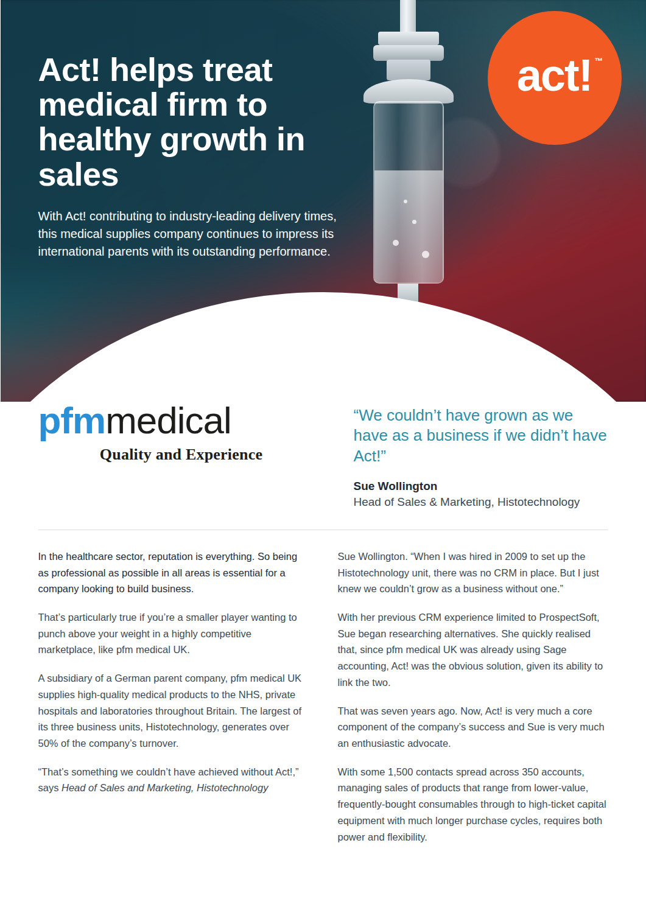act!™
Act! helps treat medical firm to healthy growth in sales
With Act! contributing to industry-leading delivery times, this medical supplies company continues to impress its international parents with its outstanding performance.
pfm medical
Quality and Experience
“We couldn’t have grown as we have as a business if we didn’t have Act!”
Sue Wollington
Head of Sales & Marketing, Histotechnology
In the healthcare sector, reputation is everything. So being as professional as possible in all areas is essential for a company looking to build business.
That’s particularly true if you’re a smaller player wanting to punch above your weight in a highly competitive marketplace, like pfm medical UK.
A subsidiary of a German parent company, pfm medical UK supplies high-quality medical products to the NHS, private hospitals and laboratories throughout Britain. The largest of its three business units, Histotechnology, generates over 50% of the company’s turnover.
“That’s something we couldn’t have achieved without Act!,” says Head of Sales and Marketing, Histotechnology
Sue Wollington. “When I was hired in 2009 to set up the Histotechnology unit, there was no CRM in place. But I just knew we couldn’t grow as a business without one.”
With her previous CRM experience limited to ProspectSoft, Sue began researching alternatives. She quickly realised that, since pfm medical UK was already using Sage accounting, Act! was the obvious solution, given its ability to link the two.
That was seven years ago. Now, Act! is very much a core component of the company’s success and Sue is very much an enthusiastic advocate.
With some 1,500 contacts spread across 350 accounts, managing sales of products that range from lower-value, frequently-bought consumables through to high-ticket capital equipment with much longer purchase cycles, requires both power and flexibility.